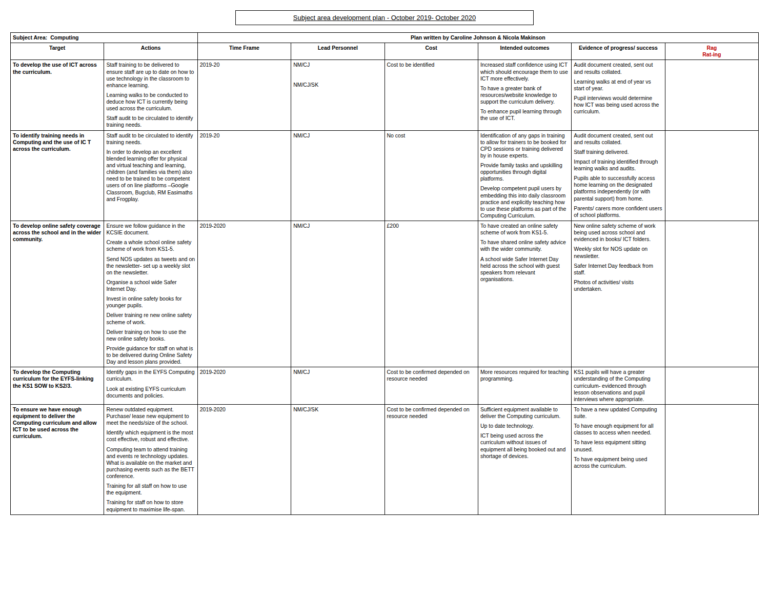Subject area development plan - October 2019- October 2020
| Subject Area: Computing | Plan written by Caroline Johnson & Nicola Makinson |
| --- | --- |
| Target | Actions | Time Frame | Lead Personnel | Cost | Intended outcomes | Evidence of progress/ success | Rag Rat-ing |
| To develop the use of ICT across the curriculum. | Staff training to be delivered to ensure staff are up to date on how to use technology in the classroom to enhance learning. Learning walks to be conducted to deduce how ICT is currently being used across the curriculum. Staff audit to be circulated to identify training needs. | 2019-20 | NM/CJ NM/CJ/SK | Cost to be identified | Increased staff confidence using ICT which should encourage them to use ICT more effectively. To have a greater bank of resources/website knowledge to support the curriculum delivery. To enhance pupil learning through the use of ICT. | Audit document created, sent out and results collated. Learning walks at end of year vs start of year. Pupil interviews would determine how ICT was being used across the curriculum. | |
| To identify training needs in Computing and the use of IC T across the curriculum. | Staff audit to be circulated to identify training needs. In order to develop an excellent blended learning offer for physical and virtual teaching and learning, children (and families via them) also need to be trained to be competent users of on line platforms –Google Classroom, Bugclub, RM Easimaths and Frogplay. | 2019-20 | NM/CJ | No cost | Identification of any gaps in training to allow for trainers to be booked for CPD sessions or training delivered by in house experts. Provide family tasks and upskilling opportunities through digital platforms. Develop competent pupil users by embedding this into daily classroom practice and explicitly teaching how to use these platforms as part of the Computing Curriculum. | Audit document created, sent out and results collated. Staff training delivered. Impact of training identified through learning walks and audits. Pupils able to successfully access home learning on the designated platforms independently (or with parental support) from home. Parents/ carers more confident users of school platforms. | |
| To develop online safety coverage across the school and in the wider community. | Ensure we follow guidance in the KCSIE document. Create a whole school online safety scheme of work from KS1-5. Send NOS updates as tweets and on the newsletter- set up a weekly slot on the newsletter. Organise a school wide Safer Internet Day. Invest in online safety books for younger pupils. Deliver training re new online safety scheme of work. Deliver training on how to use the new online safety books. Provide guidance for staff on what is to be delivered during Online Safety Day and lesson plans provided. | 2019-2020 | NM/CJ | £200 | To have created an online safety scheme of work from KS1-5. To have shared online safety advice with the wider community. A school wide Safer Internet Day held across the school with guest speakers from relevant organisations. | New online safety scheme of work being used across school and evidenced in books/ ICT folders. Weekly slot for NOS update on newsletter. Safer Internet Day feedback from staff. Photos of activities/ visits undertaken. | |
| To develop the Computing curriculum for the EYFS-linking the KS1 SOW to KS2/3. | Identify gaps in the EYFS Computing curriculum. Look at existing EYFS curriculum documents and policies. | 2019-2020 | NM/CJ | Cost to be confirmed depended on resource needed | More resources required for teaching programming. | KS1 pupils will have a greater understanding of the Computing curriculum- evidenced through lesson observations and pupil interviews where appropriate. | |
| To ensure we have enough equipment to deliver the Computing curriculum and allow ICT to be used across the curriculum. | Renew outdated equipment. Purchase/ lease new equipment to meet the needs/size of the school. Identify which equipment is the most cost effective, robust and effective. Computing team to attend training and events re technology updates. What is available on the market and purchasing events such as the BETT conference. Training for all staff on how to use the equipment. Training for staff on how to store equipment to maximise life-span. | 2019-2020 | NM/CJ/SK | Cost to be confirmed depended on resource needed | Sufficient equipment available to deliver the Computing curriculum. Up to date technology. ICT being used across the curriculum without issues of equipment all being booked out and shortage of devices. | To have a new updated Computing suite. To have enough equipment for all classes to access when needed. To have less equipment sitting unused. To have equipment being used across the curriculum. | |